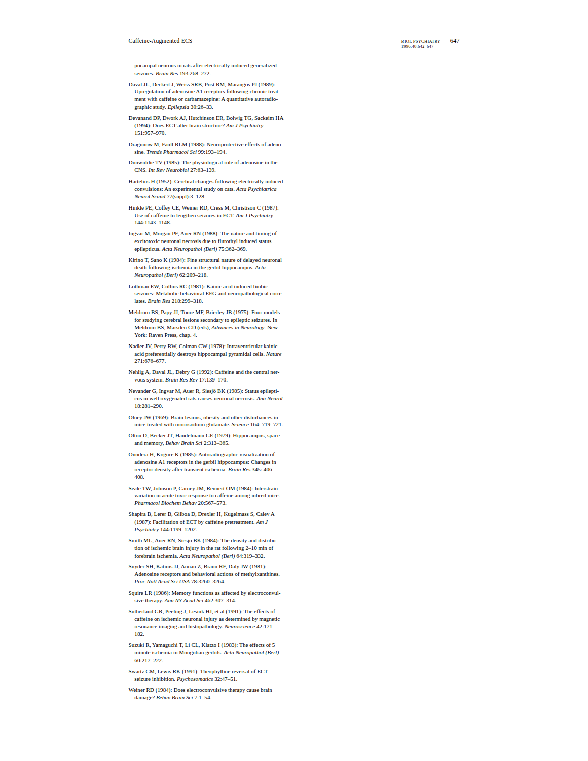Caffeine-Augmented ECS
BIOL PSYCHIATRY
1996;40:642–647
647
pocampal neurons in rats after electrically induced generalized seizures. Brain Res 193:268–272.
Daval JL, Deckert J, Weiss SRB, Post RM, Marangos PJ (1989): Upregulation of adenosine A1 receptors following chronic treatment with caffeine or carbamazepine: A quantitative autoradiographic study. Epilepsia 30:26–33.
Devanand DP, Dwork AJ, Hutchinson ER, Bolwig TG, Sackeim HA (1994): Does ECT alter brain structure? Am J Psychiatry 151:957–970.
Dragunow M, Faull RLM (1988): Neuroprotective effects of adenosine. Trends Pharmacol Sci 99:193–194.
Dunwiddie TV (1985): The physiological role of adenosine in the CNS. Int Rev Neurobiol 27:63–139.
Hartelius H (1952): Cerebral changes following electrically induced convulsions: An experimental study on cats. Acta Psychiatrica Neurol Scand 77(suppl):3–128.
Hinkle PE, Coffey CE, Weiner RD, Cress M, Christison C (1987): Use of caffeine to lengthen seizures in ECT. Am J Psychiatry 144:1143–1148.
Ingvar M, Morgan PF, Auer RN (1988): The nature and timing of excitotoxic neuronal necrosis due to flurothyl induced status epilepticus. Acta Neuropathol (Berl) 75:362–369.
Kirino T, Sano K (1984): Fine structural nature of delayed neuronal death following ischemia in the gerbil hippocampus. Acta Neuropathol (Berl) 62:209–218.
Lothman EW, Collins RC (1981): Kainic acid induced limbic seizures: Metabolic behavioral EEG and neuropathological correlates. Brain Res 218:299–318.
Meldrum BS, Papy JJ, Toure MF, Brierley JB (1975): Four models for studying cerebral lesions secondary to epileptic seizures. In Meldrum BS, Marsden CD (eds), Advances in Neurology. New York: Raven Press, chap. 4.
Nadler JV, Perry BW, Colman CW (1978): Intraventricular kainic acid preferentially destroys hippocampal pyramidal cells. Nature 271:676–677.
Nehlig A, Daval JL, Debry G (1992): Caffeine and the central nervous system. Brain Res Rev 17:139–170.
Nevander G, Ingvar M, Auer R, Siesjö BK (1985): Status epilepticus in well oxygenated rats causes neuronal necrosis. Ann Neurol 18:281–290.
Olney JW (1969): Brain lesions, obesity and other disturbances in mice treated with monosodium glutamate. Science 164: 719–721.
Olton D, Becker JT, Handelmann GE (1979): Hippocampus, space and memory, Behav Brain Sci 2:313–365.
Onodera H, Kogure K (1985): Autoradiographic visualization of adenosine A1 receptors in the gerbil hippocampus: Changes in receptor density after transient ischemia. Brain Res 345: 406–408.
Seale TW, Johnson P, Carney JM, Rennert OM (1984): Interstrain variation in acute toxic response to caffeine among inbred mice. Pharmacol Biochem Behav 20:567–573.
Shapira B, Lerer B, Gilboa D, Drexler H, Kugelmass S, Calev A (1987): Facilitation of ECT by caffeine pretreatment. Am J Psychiatry 144:1199–1202.
Smith ML, Auer RN, Siesjö BK (1984): The density and distribution of ischemic brain injury in the rat following 2–10 min of forebrain ischemia. Acta Neuropathol (Berl) 64:319–332.
Snyder SH, Katims JJ, Annau Z, Braun RF, Daly JW (1981): Adenosine receptors and behavioral actions of methylxanthines. Proc Natl Acad Sci USA 78:3260–3264.
Squire LR (1986): Memory functions as affected by electroconvulsive therapy. Ann NY Acad Sci 462:307–314.
Sutherland GR, Peeling J, Lesiuk HJ, et al (1991): The effects of caffeine on ischemic neuronal injury as determined by magnetic resonance imaging and histopathology. Neuroscience 42:171–182.
Suzuki R, Yamaguchi T, Li CL, Klatzo I (1983): The effects of 5 minute ischemia in Mongolian gerbils. Acta Neuropathol (Berl) 60:217–222.
Swartz CM, Lewis RK (1991): Theophylline reversal of ECT seizure inhibition. Psychosomatics 32:47–51.
Weiner RD (1984): Does electroconvulsive therapy cause brain damage? Behav Brain Sci 7:1–54.